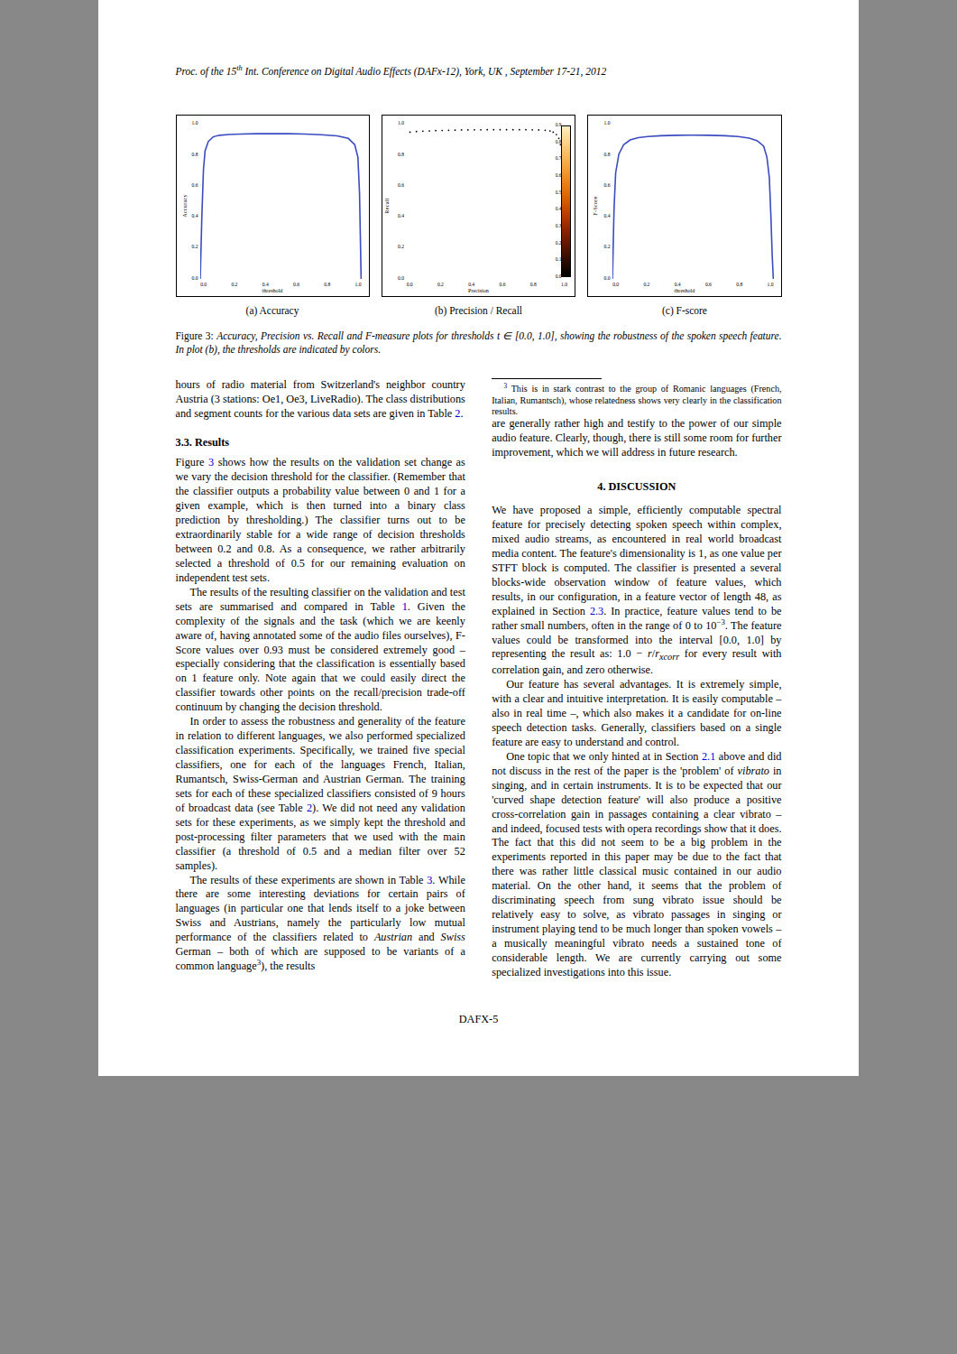Proc. of the 15th Int. Conference on Digital Audio Effects (DAFx-12), York, UK , September 17-21, 2012
Accuracy
1.00.80.60.40.20.0
0.00.20.40.60.81.0
threshold
(a) Accuracy
Recall
1.00.80.60.40.20.0
0.90.80.70.60.5 0.40.30.20.10.0
0.00.20.40.60.81.0
Precision
(b) Precision / Recall
F-Score
1.00.80.60.40.20.0
0.00.20.40.60.81.0
threshold
(c) F-score
Figure 3: Accuracy, Precision vs. Recall and F-measure plots for thresholds t ∈ [0.0, 1.0], showing the robustness of the spoken speech feature. In plot (b), the thresholds are indicated by colors.
hours of radio material from Switzerland's neighbor country Austria (3 stations: Oe1, Oe3, LiveRadio). The class distributions and segment counts for the various data sets are given in Table 2.
3.3. Results
Figure 3 shows how the results on the validation set change as we vary the decision threshold for the classifier. (Remember that the classifier outputs a probability value between 0 and 1 for a given example, which is then turned into a binary class prediction by thresholding.) The classifier turns out to be extraordinarily stable for a wide range of decision thresholds between 0.2 and 0.8. As a consequence, we rather arbitrarily selected a threshold of 0.5 for our remaining evaluation on independent test sets.
The results of the resulting classifier on the validation and test sets are summarised and compared in Table 1. Given the complexity of the signals and the task (which we are keenly aware of, having annotated some of the audio files ourselves), F-Score values over 0.93 must be considered extremely good – especially considering that the classification is essentially based on 1 feature only. Note again that we could easily direct the classifier towards other points on the recall/precision trade-off continuum by changing the decision threshold.
In order to assess the robustness and generality of the feature in relation to different languages, we also performed specialized classification experiments. Specifically, we trained five special classifiers, one for each of the languages French, Italian, Rumantsch, Swiss-German and Austrian German. The training sets for each of these specialized classifiers consisted of 9 hours of broadcast data (see Table 2). We did not need any validation sets for these experiments, as we simply kept the threshold and post-processing filter parameters that we used with the main classifier (a threshold of 0.5 and a median filter over 52 samples).
The results of these experiments are shown in Table 3. While there are some interesting deviations for certain pairs of languages (in particular one that lends itself to a joke between Swiss and Austrians, namely the particularly low mutual performance of the classifiers related to Austrian and Swiss German – both of which are supposed to be variants of a common language3), the results
3 This is in stark contrast to the group of Romanic languages (French, Italian, Rumantsch), whose relatedness shows very clearly in the classification results.
are generally rather high and testify to the power of our simple audio feature. Clearly, though, there is still some room for further improvement, which we will address in future research.
4. DISCUSSION
We have proposed a simple, efficiently computable spectral feature for precisely detecting spoken speech within complex, mixed audio streams, as encountered in real world broadcast media content. The feature's dimensionality is 1, as one value per STFT block is computed. The classifier is presented a several blocks-wide observation window of feature values, which results, in our configuration, in a feature vector of length 48, as explained in Section 2.3. In practice, feature values tend to be rather small numbers, often in the range of 0 to 10−3. The feature values could be transformed into the interval [0.0, 1.0] by representing the result as: 1.0 − r/rxcorr for every result with correlation gain, and zero otherwise.
Our feature has several advantages. It is extremely simple, with a clear and intuitive interpretation. It is easily computable – also in real time –, which also makes it a candidate for on-line speech detection tasks. Generally, classifiers based on a single feature are easy to understand and control.
One topic that we only hinted at in Section 2.1 above and did not discuss in the rest of the paper is the 'problem' of vibrato in singing, and in certain instruments. It is to be expected that our 'curved shape detection feature' will also produce a positive cross-correlation gain in passages containing a clear vibrato – and indeed, focused tests with opera recordings show that it does. The fact that this did not seem to be a big problem in the experiments reported in this paper may be due to the fact that there was rather little classical music contained in our audio material. On the other hand, it seems that the problem of discriminating speech from sung vibrato issue should be relatively easy to solve, as vibrato passages in singing or instrument playing tend to be much longer than spoken vowels – a musically meaningful vibrato needs a sustained tone of considerable length. We are currently carrying out some specialized investigations into this issue.
DAFX-5